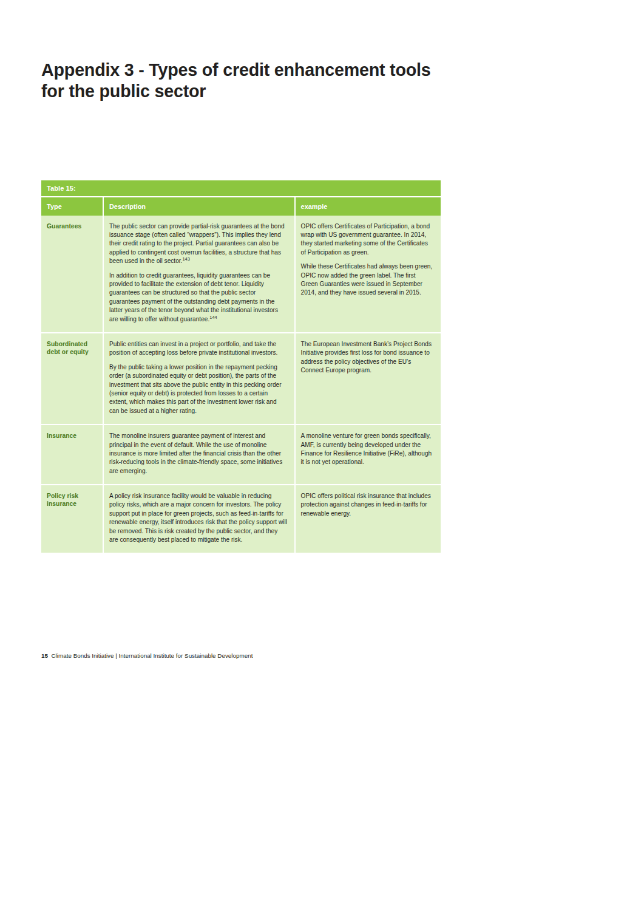Appendix 3 - Types of credit enhancement tools
for the public sector
Table 15:
| Type | Description | example |
| --- | --- | --- |
| Guarantees | The public sector can provide partial-risk guarantees at the bond issuance stage (often called “wrappers”). This implies they lend their credit rating to the project. Partial guarantees can also be applied to contingent cost overrun facilities, a structure that has been used in the oil sector. 143 In addition to credit guarantees, liquidity guarantees can be provided to facilitate the extension of debt tenor. Liquidity guarantees can be structured so that the public sector guarantees payment of the outstanding debt payments in the latter years of the tenor beyond what the institutional investors are willing to offer without guarantee. 144 | OPIC offers Certificates of Participation, a bond wrap with US government guarantee. In 2014, they started marketing some of the Certificates of Participation as green. While these Certificates had always been green, OPIC now added the green label. The first Green Guaranties were issued in September 2014, and they have issued several in 2015. |
| Subordinated debt or equity | Public entities can invest in a project or portfolio, and take the position of accepting loss before private institutional investors. By the public taking a lower position in the repayment pecking order (a subordinated equity or debt position), the parts of the investment that sits above the public entity in this pecking order (senior equity or debt) is protected from losses to a certain extent, which makes this part of the investment lower risk and can be issued at a higher rating. | The European Investment Bank’s Project Bonds Initiative provides first loss for bond issuance to address the policy objectives of the EU’s Connect Europe program. |
| Insurance | The monoline insurers guarantee payment of interest and principal in the event of default. While the use of monoline insurance is more limited after the financial crisis than the other risk-reducing tools in the climate-friendly space, some initiatives are emerging. | A monoline venture for green bonds specifically, AMF, is currently being developed under the Finance for Resilience Initiative (FiRe), although it is not yet operational. |
| Policy risk insurance | A policy risk insurance facility would be valuable in reducing policy risks, which are a major concern for investors. The policy support put in place for green projects, such as feed-in-tariffs for renewable energy, itself introduces risk that the policy support will be removed. This is risk created by the public sector, and they are consequently best placed to mitigate the risk. | OPIC offers political risk insurance that includes protection against changes in feed-in-tariffs for renewable energy. |
15 Climate Bonds Initiative | International Institute for Sustainable Development